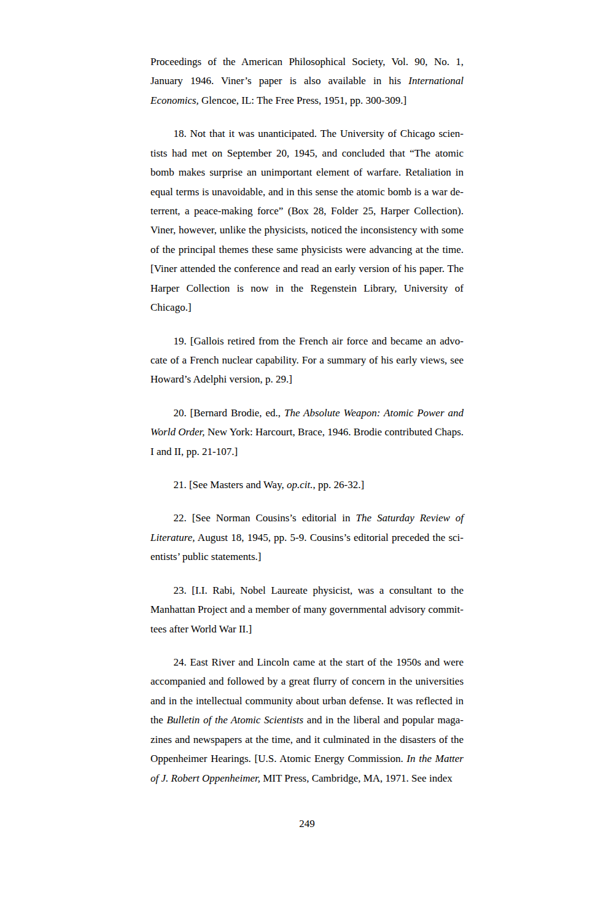Proceedings of the American Philosophical Society, Vol. 90, No. 1, January 1946. Viner’s paper is also available in his International Economics, Glencoe, IL: The Free Press, 1951, pp. 300-309.]
18. Not that it was unanticipated. The University of Chicago scientists had met on September 20, 1945, and concluded that “The atomic bomb makes surprise an unimportant element of warfare. Retaliation in equal terms is unavoidable, and in this sense the atomic bomb is a war deterrent, a peace-making force” (Box 28, Folder 25, Harper Collection). Viner, however, unlike the physicists, noticed the inconsistency with some of the principal themes these same physicists were advancing at the time. [Viner attended the conference and read an early version of his paper. The Harper Collection is now in the Regenstein Library, University of Chicago.]
19. [Gallois retired from the French air force and became an advocate of a French nuclear capability. For a summary of his early views, see Howard’s Adelphi version, p. 29.]
20. [Bernard Brodie, ed., The Absolute Weapon: Atomic Power and World Order, New York: Harcourt, Brace, 1946. Brodie contributed Chaps. I and II, pp. 21-107.]
21. [See Masters and Way, op.cit., pp. 26-32.]
22. [See Norman Cousins’s editorial in The Saturday Review of Literature, August 18, 1945, pp. 5-9. Cousins’s editorial preceded the scientists’ public statements.]
23. [I.I. Rabi, Nobel Laureate physicist, was a consultant to the Manhattan Project and a member of many governmental advisory committees after World War II.]
24. East River and Lincoln came at the start of the 1950s and were accompanied and followed by a great flurry of concern in the universities and in the intellectual community about urban defense. It was reflected in the Bulletin of the Atomic Scientists and in the liberal and popular magazines and newspapers at the time, and it culminated in the disasters of the Oppenheimer Hearings. [U.S. Atomic Energy Commission. In the Matter of J. Robert Oppenheimer, MIT Press, Cambridge, MA, 1971. See index
249